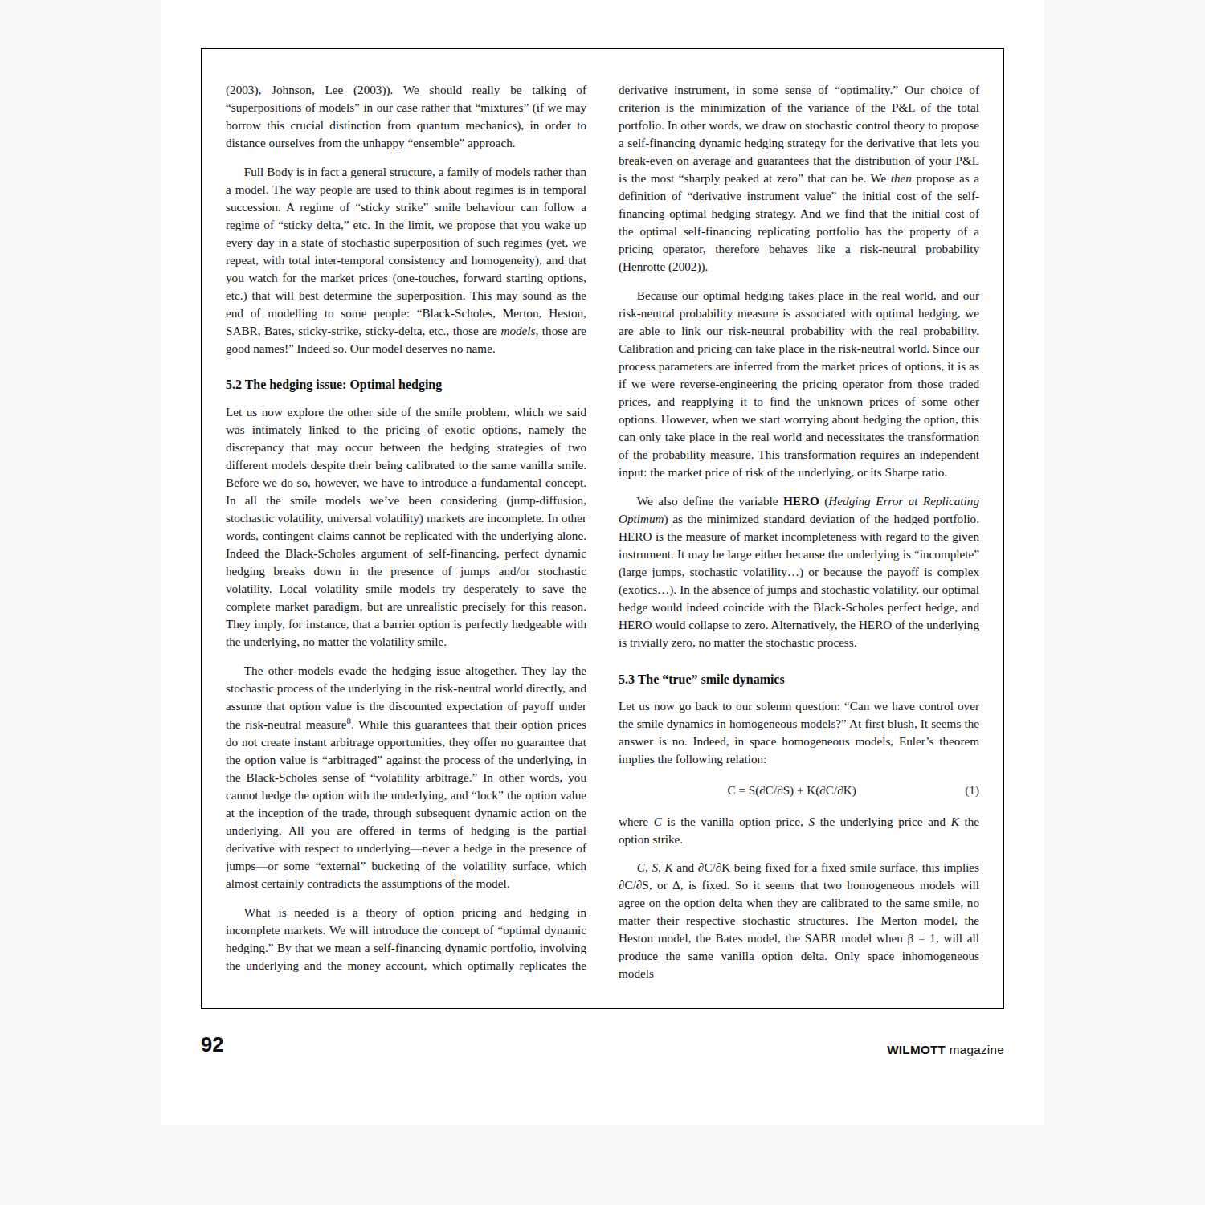(2003), Johnson, Lee (2003)). We should really be talking of “superpositions of models” in our case rather that “mixtures” (if we may borrow this crucial distinction from quantum mechanics), in order to distance ourselves from the unhappy “ensemble” approach.
Full Body is in fact a general structure, a family of models rather than a model. The way people are used to think about regimes is in temporal succession. A regime of “sticky strike” smile behaviour can follow a regime of “sticky delta,” etc. In the limit, we propose that you wake up every day in a state of stochastic superposition of such regimes (yet, we repeat, with total inter-temporal consistency and homogeneity), and that you watch for the market prices (one-touches, forward starting options, etc.) that will best determine the superposition. This may sound as the end of modelling to some people: “Black-Scholes, Merton, Heston, SABR, Bates, sticky-strike, sticky-delta, etc., those are models, those are good names!” Indeed so. Our model deserves no name.
5.2 The hedging issue: Optimal hedging
Let us now explore the other side of the smile problem, which we said was intimately linked to the pricing of exotic options, namely the discrepancy that may occur between the hedging strategies of two different models despite their being calibrated to the same vanilla smile. Before we do so, however, we have to introduce a fundamental concept. In all the smile models we’ve been considering (jump-diffusion, stochastic volatility, universal volatility) markets are incomplete. In other words, contingent claims cannot be replicated with the underlying alone. Indeed the Black-Scholes argument of self-financing, perfect dynamic hedging breaks down in the presence of jumps and/or stochastic volatility. Local volatility smile models try desperately to save the complete market paradigm, but are unrealistic precisely for this reason. They imply, for instance, that a barrier option is perfectly hedgeable with the underlying, no matter the volatility smile.
The other models evade the hedging issue altogether. They lay the stochastic process of the underlying in the risk-neutral world directly, and assume that option value is the discounted expectation of payoff under the risk-neutral measure8. While this guarantees that their option prices do not create instant arbitrage opportunities, they offer no guarantee that the option value is “arbitraged” against the process of the underlying, in the Black-Scholes sense of “volatility arbitrage.” In other words, you cannot hedge the option with the underlying, and “lock” the option value at the inception of the trade, through subsequent dynamic action on the underlying. All you are offered in terms of hedging is the partial derivative with respect to underlying—never a hedge in the presence of jumps—or some “external” bucketing of the volatility surface, which almost certainly contradicts the assumptions of the model.
What is needed is a theory of option pricing and hedging in incomplete markets. We will introduce the concept of “optimal dynamic hedging.” By that we mean a self-financing dynamic portfolio, involving the underlying and the money account, which optimally replicates the derivative instrument, in some sense of “optimality.” Our choice of criterion is the minimization of the variance of the P&L of the total portfolio. In other words, we draw on stochastic control theory to propose a self-financing dynamic hedging strategy for the derivative that lets you break-even on average and guarantees that the distribution of your P&L is the most “sharply peaked at zero” that can be. We then propose as a definition of “derivative instrument value” the initial cost of the self-financing optimal hedging strategy. And we find that the initial cost of the optimal self-financing replicating portfolio has the property of a pricing operator, therefore behaves like a risk-neutral probability (Henrotte (2002)).
Because our optimal hedging takes place in the real world, and our risk-neutral probability measure is associated with optimal hedging, we are able to link our risk-neutral probability with the real probability. Calibration and pricing can take place in the risk-neutral world. Since our process parameters are inferred from the market prices of options, it is as if we were reverse-engineering the pricing operator from those traded prices, and reapplying it to find the unknown prices of some other options. However, when we start worrying about hedging the option, this can only take place in the real world and necessitates the transformation of the probability measure. This transformation requires an independent input: the market price of risk of the underlying, or its Sharpe ratio.
We also define the variable HERO (Hedging Error at Replicating Optimum) as the minimized standard deviation of the hedged portfolio. HERO is the measure of market incompleteness with regard to the given instrument. It may be large either because the underlying is “incomplete” (large jumps, stochastic volatility…) or because the payoff is complex (exotics…). In the absence of jumps and stochastic volatility, our optimal hedge would indeed coincide with the Black-Scholes perfect hedge, and HERO would collapse to zero. Alternatively, the HERO of the underlying is trivially zero, no matter the stochastic process.
5.3 The “true” smile dynamics
Let us now go back to our solemn question: “Can we have control over the smile dynamics in homogeneous models?” At first blush, It seems the answer is no. Indeed, in space homogeneous models, Euler’s theorem implies the following relation:
C = S(∂C/∂S) + K(∂C/∂K) (1)
where C is the vanilla option price, S the underlying price and K the option strike.
C, S, K and ∂C/∂K being fixed for a fixed smile surface, this implies ∂C/∂S, or Δ, is fixed. So it seems that two homogeneous models will agree on the option delta when they are calibrated to the same smile, no matter their respective stochastic structures. The Merton model, the Heston model, the Bates model, the SABR model when β = 1, will all produce the same vanilla option delta. Only space inhomogeneous models
92
WILMOTT magazine